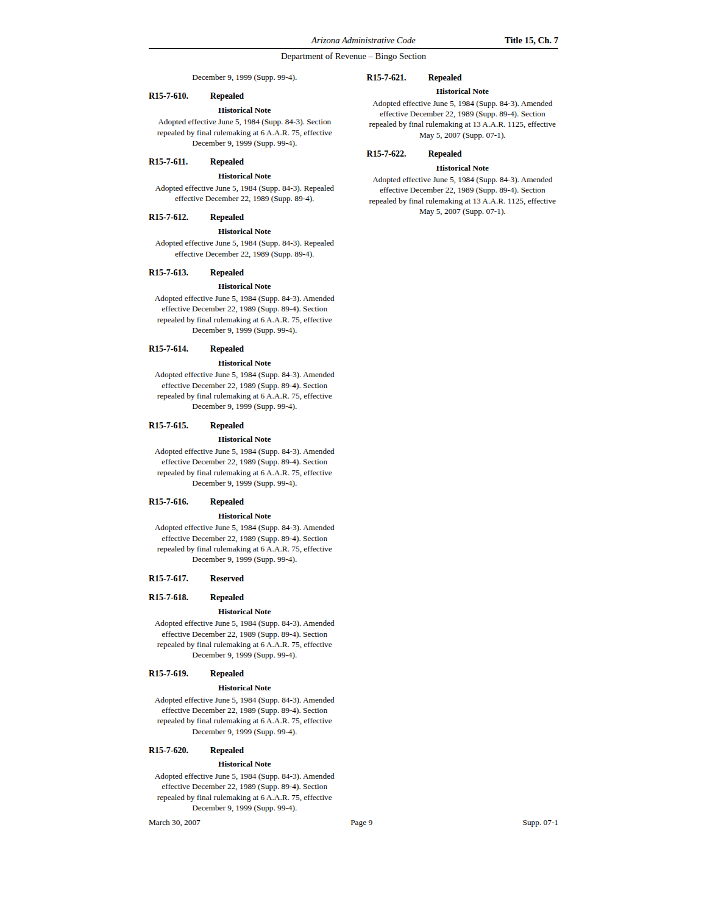Arizona Administrative Code
Title 15, Ch. 7
Department of Revenue – Bingo Section
December 9, 1999 (Supp. 99-4).
R15-7-610. Repealed
Historical Note
Adopted effective June 5, 1984 (Supp. 84-3). Section repealed by final rulemaking at 6 A.A.R. 75, effective December 9, 1999 (Supp. 99-4).
R15-7-611. Repealed
Historical Note
Adopted effective June 5, 1984 (Supp. 84-3). Repealed effective December 22, 1989 (Supp. 89-4).
R15-7-612. Repealed
Historical Note
Adopted effective June 5, 1984 (Supp. 84-3). Repealed effective December 22, 1989 (Supp. 89-4).
R15-7-613. Repealed
Historical Note
Adopted effective June 5, 1984 (Supp. 84-3). Amended effective December 22, 1989 (Supp. 89-4). Section repealed by final rulemaking at 6 A.A.R. 75, effective December 9, 1999 (Supp. 99-4).
R15-7-614. Repealed
Historical Note
Adopted effective June 5, 1984 (Supp. 84-3). Amended effective December 22, 1989 (Supp. 89-4). Section repealed by final rulemaking at 6 A.A.R. 75, effective December 9, 1999 (Supp. 99-4).
R15-7-615. Repealed
Historical Note
Adopted effective June 5, 1984 (Supp. 84-3). Amended effective December 22, 1989 (Supp. 89-4). Section repealed by final rulemaking at 6 A.A.R. 75, effective December 9, 1999 (Supp. 99-4).
R15-7-616. Repealed
Historical Note
Adopted effective June 5, 1984 (Supp. 84-3). Amended effective December 22, 1989 (Supp. 89-4). Section repealed by final rulemaking at 6 A.A.R. 75, effective December 9, 1999 (Supp. 99-4).
R15-7-617. Reserved
R15-7-618. Repealed
Historical Note
Adopted effective June 5, 1984 (Supp. 84-3). Amended effective December 22, 1989 (Supp. 89-4). Section repealed by final rulemaking at 6 A.A.R. 75, effective December 9, 1999 (Supp. 99-4).
R15-7-619. Repealed
Historical Note
Adopted effective June 5, 1984 (Supp. 84-3). Amended effective December 22, 1989 (Supp. 89-4). Section repealed by final rulemaking at 6 A.A.R. 75, effective December 9, 1999 (Supp. 99-4).
R15-7-620. Repealed
Historical Note
Adopted effective June 5, 1984 (Supp. 84-3). Amended effective December 22, 1989 (Supp. 89-4). Section repealed by final rulemaking at 6 A.A.R. 75, effective December 9, 1999 (Supp. 99-4).
R15-7-621. Repealed
Historical Note
Adopted effective June 5, 1984 (Supp. 84-3). Amended effective December 22, 1989 (Supp. 89-4). Section repealed by final rulemaking at 13 A.A.R. 1125, effective May 5, 2007 (Supp. 07-1).
R15-7-622. Repealed
Historical Note
Adopted effective June 5, 1984 (Supp. 84-3). Amended effective December 22, 1989 (Supp. 89-4). Section repealed by final rulemaking at 13 A.A.R. 1125, effective May 5, 2007 (Supp. 07-1).
March 30, 2007
Page 9
Supp. 07-1